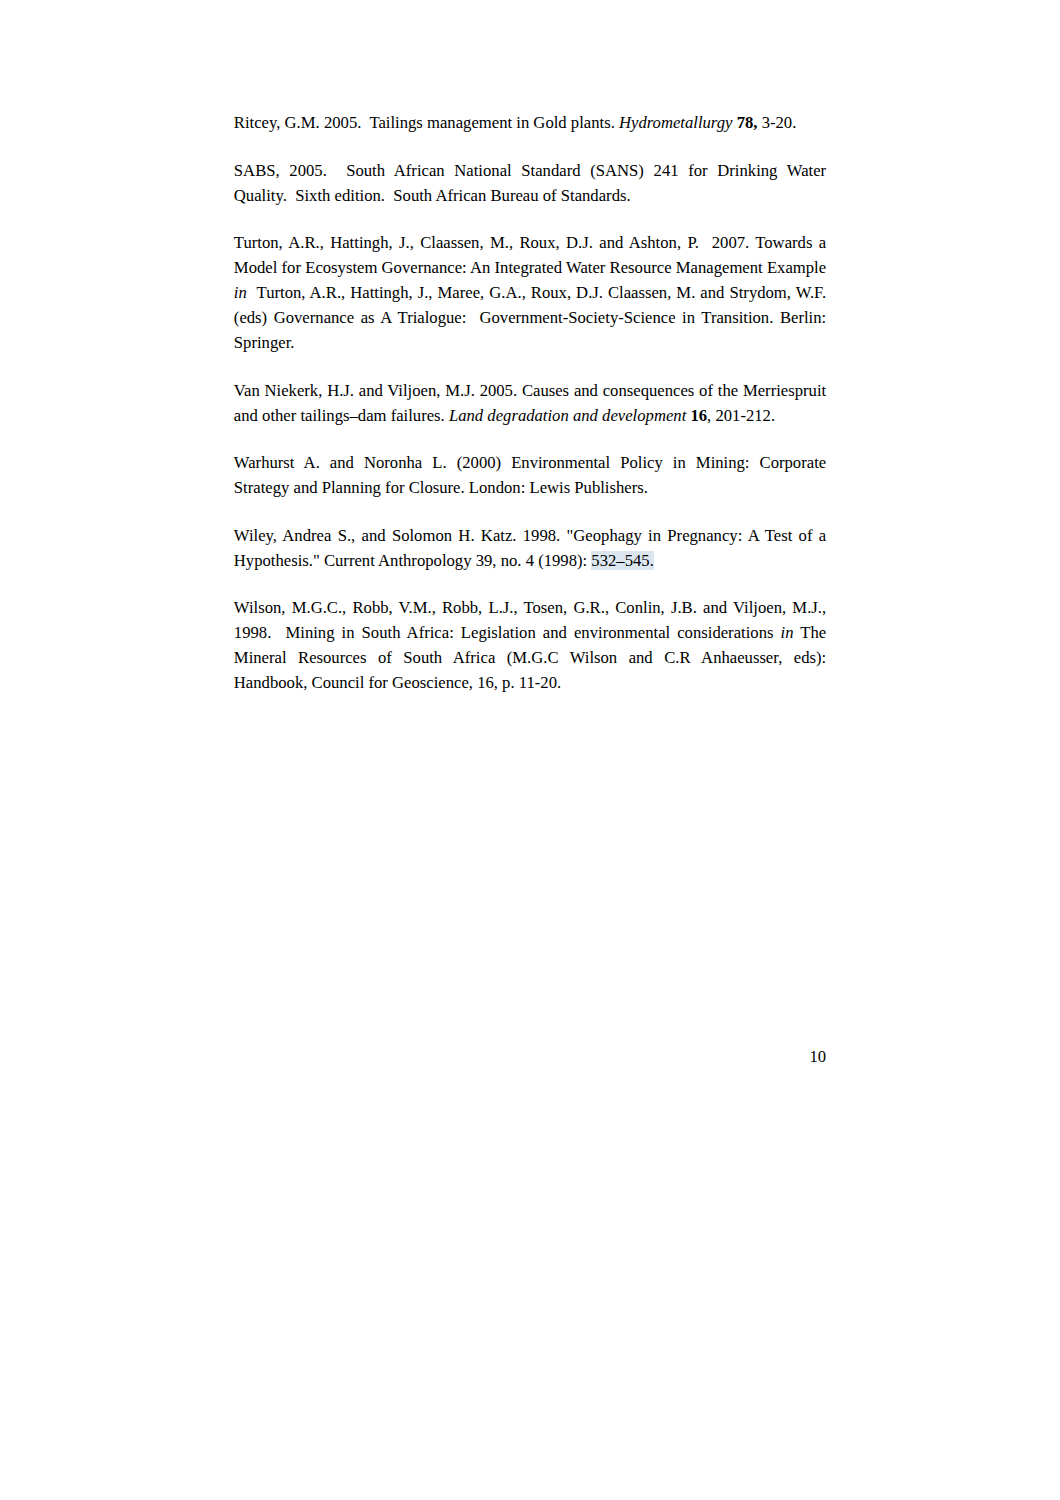Ritcey, G.M. 2005. Tailings management in Gold plants. Hydrometallurgy 78, 3-20.
SABS, 2005. South African National Standard (SANS) 241 for Drinking Water Quality. Sixth edition. South African Bureau of Standards.
Turton, A.R., Hattingh, J., Claassen, M., Roux, D.J. and Ashton, P. 2007. Towards a Model for Ecosystem Governance: An Integrated Water Resource Management Example in Turton, A.R., Hattingh, J., Maree, G.A., Roux, D.J. Claassen, M. and Strydom, W.F. (eds) Governance as A Trialogue: Government-Society-Science in Transition. Berlin: Springer.
Van Niekerk, H.J. and Viljoen, M.J. 2005. Causes and consequences of the Merriespruit and other tailings–dam failures. Land degradation and development 16, 201-212.
Warhurst A. and Noronha L. (2000) Environmental Policy in Mining: Corporate Strategy and Planning for Closure. London: Lewis Publishers.
Wiley, Andrea S., and Solomon H. Katz. 1998. "Geophagy in Pregnancy: A Test of a Hypothesis." Current Anthropology 39, no. 4 (1998): 532–545.
Wilson, M.G.C., Robb, V.M., Robb, L.J., Tosen, G.R., Conlin, J.B. and Viljoen, M.J., 1998. Mining in South Africa: Legislation and environmental considerations in The Mineral Resources of South Africa (M.G.C Wilson and C.R Anhaeusser, eds): Handbook, Council for Geoscience, 16, p. 11-20.
10